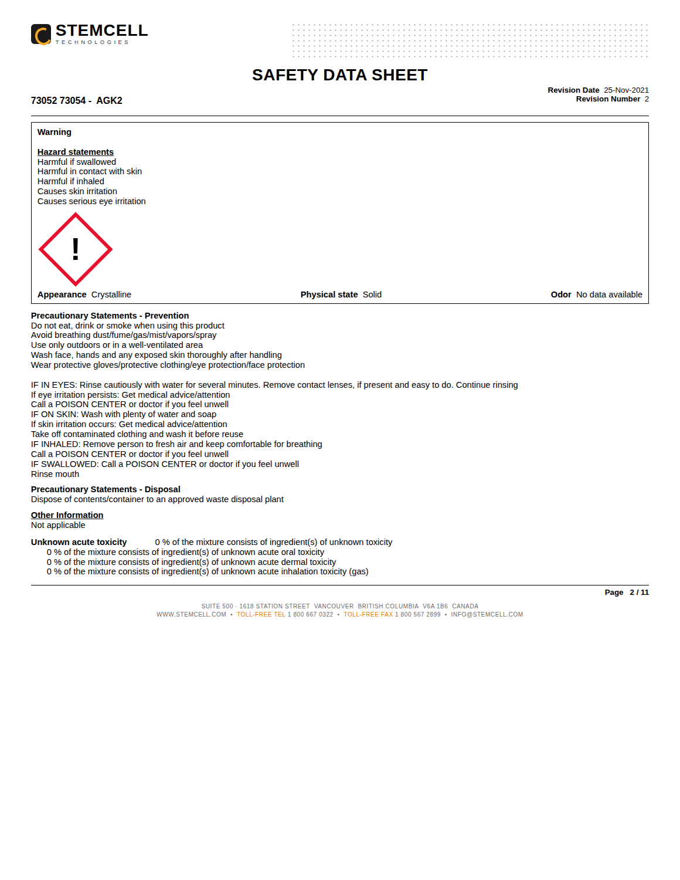STEMCELL
TECHNOLOGIES
SAFETY DATA SHEET
Revision Date 25-Nov-2021
Revision Number 2
73052 73054 - AGK2
Warning
Hazard statements
Harmful if swallowed
Harmful in contact with skin
Harmful if inhaled
Causes skin irritation
Causes serious eye irritation
!
Appearance Crystalline
Physical state Solid
Odor No data available
Precautionary Statements - Prevention
Do not eat, drink or smoke when using this product
Avoid breathing dust/fume/gas/mist/vapors/spray
Use only outdoors or in a well-ventilated area
Wash face, hands and any exposed skin thoroughly after handling
Wear protective gloves/protective clothing/eye protection/face protection
IF IN EYES: Rinse cautiously with water for several minutes. Remove contact lenses, if present and easy to do. Continue rinsing
If eye irritation persists: Get medical advice/attention
Call a POISON CENTER or doctor if you feel unwell
IF ON SKIN: Wash with plenty of water and soap
If skin irritation occurs: Get medical advice/attention
Take off contaminated clothing and wash it before reuse
IF INHALED: Remove person to fresh air and keep comfortable for breathing
Call a POISON CENTER or doctor if you feel unwell
IF SWALLOWED: Call a POISON CENTER or doctor if you feel unwell
Rinse mouth
Precautionary Statements - Disposal
Dispose of contents/container to an approved waste disposal plant
Other Information
Not applicable
Unknown acute toxicity
0 % of the mixture consists of ingredient(s) of unknown toxicity
0 % of the mixture consists of ingredient(s) of unknown acute oral toxicity
0 % of the mixture consists of ingredient(s) of unknown acute dermal toxicity
0 % of the mixture consists of ingredient(s) of unknown acute inhalation toxicity (gas)
Page 2 / 11
SUITE 500 · 1618 STATION STREET VANCOUVER BRITISH COLUMBIA V6A 1B6 CANADA
WWW.STEMCELL.COM • TOLL-FREE TEL 1 800 667 0322 • TOLL-FREE FAX 1 800 567 2899 • INFO@STEMCELL.COM